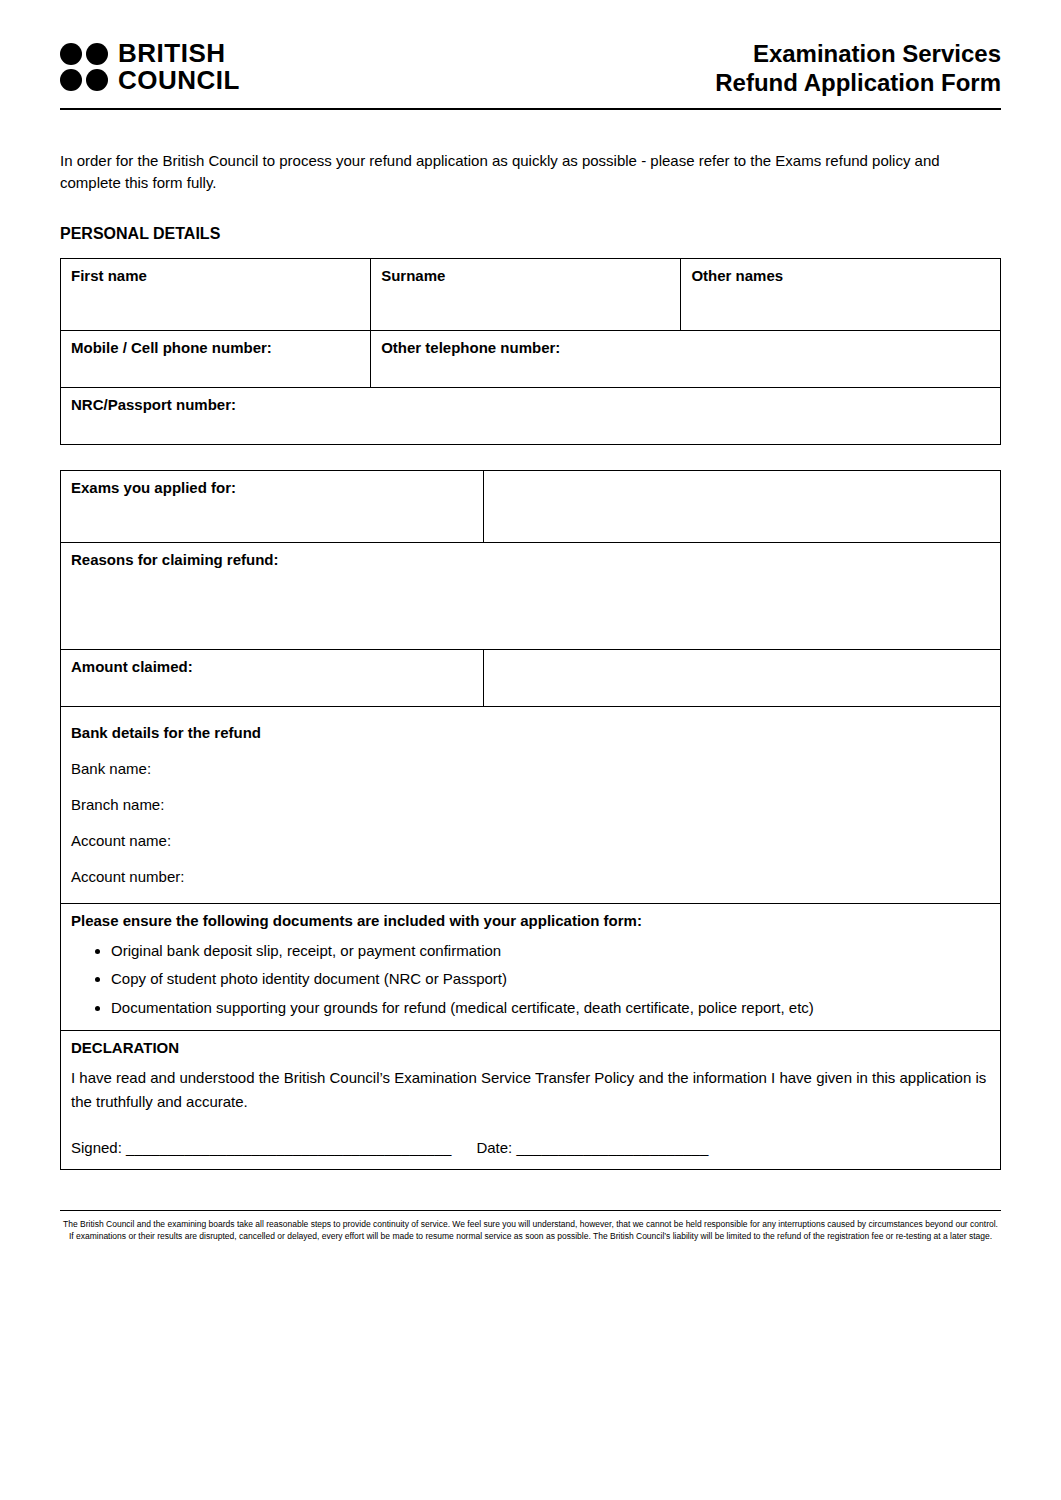BRITISH
COUNCIL
Examination Services
Refund Application Form
In order for the British Council to process your refund application as quickly as possible - please refer to the Exams refund policy and complete this form fully.
PERSONAL DETAILS
| First name | Surname | Other names |
| Mobile / Cell phone number: | Other telephone number: |
| NRC/Passport number: |
| Exams you applied for: | |
| Reasons for claiming refund: |
| Amount claimed: | |
| Bank details for the refund Bank name: Branch name: Account name: Account number: |
| Please ensure the following documents are included with your application form: Original bank deposit slip, receipt, or payment confirmation Copy of student photo identity document (NRC or Passport) Documentation supporting your grounds for refund (medical certificate, death certificate, police report, etc) |
| DECLARATION I have read and understood the British Council’s Examination Service Transfer Policy and the information I have given in this application is the truthfully and accurate. Signed: _______________________________________ Date: _______________________ |
The British Council and the examining boards take all reasonable steps to provide continuity of service. We feel sure you will understand, however, that we cannot be held responsible for any interruptions caused by circumstances beyond our control. If examinations or their results are disrupted, cancelled or delayed, every effort will be made to resume normal service as soon as possible. The British Council’s liability will be limited to the refund of the registration fee or re-testing at a later stage.